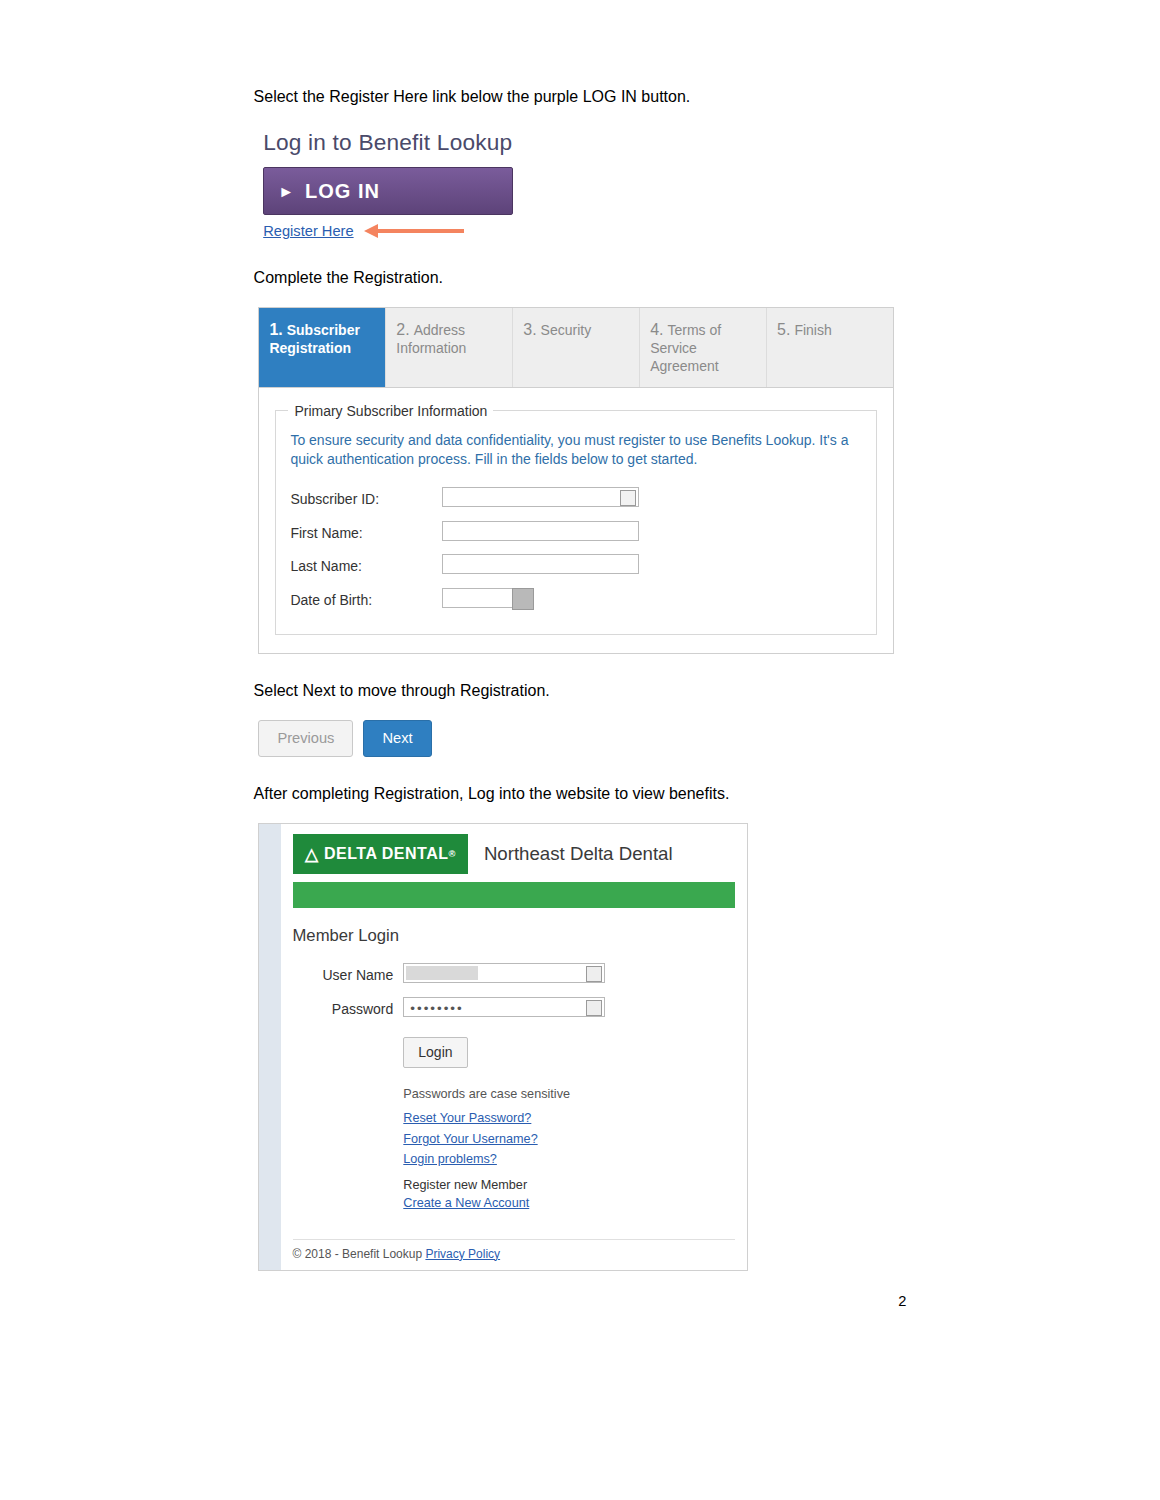Select the Register Here link below the purple LOG IN button.
Log in to Benefit Lookup
►LOG IN
Register Here
Complete the Registration.
1. Subscriber Registration
2. Address Information
3. Security
4. Terms of Service Agreement
5. Finish
Primary Subscriber Information
To ensure security and data confidentiality, you must register to use Benefits Lookup. It's a quick authentication process. Fill in the fields below to get started.
| Subscriber ID: | |
| First Name: | |
| Last Name: | |
| Date of Birth: | |
Select Next to move through Registration.
Previous Next
After completing Registration, Log into the website to view benefits.
△DELTA DENTAL® Northeast Delta Dental
Member Login
| User Name | |
| Password | •••••••• |
| | Login |
| | Passwords are case sensitive Reset Your Password? Forgot Your Username? Login problems? Register new Member Create a New Account |
© 2018 - Benefit Lookup Privacy Policy
2